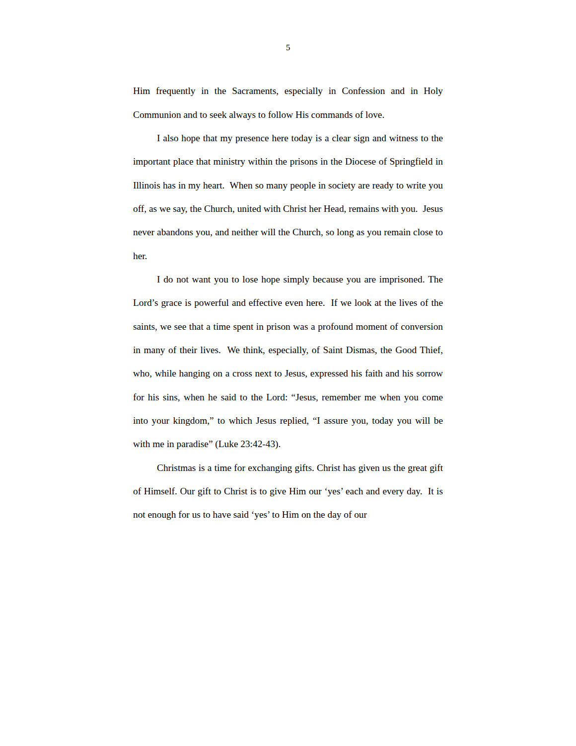5
Him frequently in the Sacraments, especially in Confession and in Holy Communion and to seek always to follow His commands of love.
I also hope that my presence here today is a clear sign and witness to the important place that ministry within the prisons in the Diocese of Springfield in Illinois has in my heart. When so many people in society are ready to write you off, as we say, the Church, united with Christ her Head, remains with you. Jesus never abandons you, and neither will the Church, so long as you remain close to her.
I do not want you to lose hope simply because you are imprisoned. The Lord’s grace is powerful and effective even here. If we look at the lives of the saints, we see that a time spent in prison was a profound moment of conversion in many of their lives. We think, especially, of Saint Dismas, the Good Thief, who, while hanging on a cross next to Jesus, expressed his faith and his sorrow for his sins, when he said to the Lord: “Jesus, remember me when you come into your kingdom,” to which Jesus replied, “I assure you, today you will be with me in paradise” (Luke 23:42-43).
Christmas is a time for exchanging gifts. Christ has given us the great gift of Himself. Our gift to Christ is to give Him our ‘yes’ each and every day. It is not enough for us to have said ‘yes’ to Him on the day of our